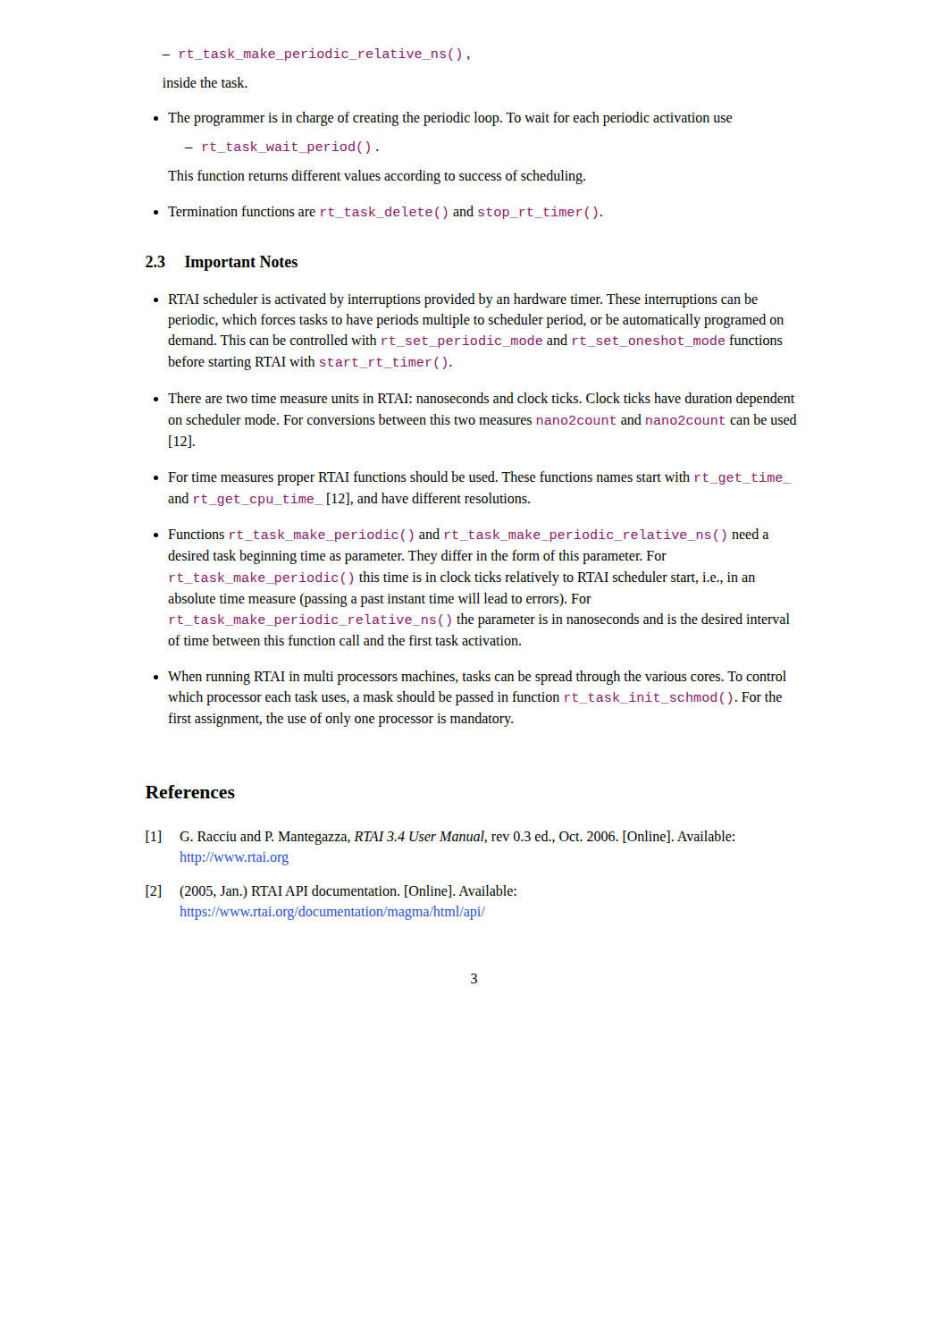rt_task_make_periodic_relative_ns() ,
inside the task.
The programmer is in charge of creating the periodic loop. To wait for each periodic activation use
rt_task_wait_period() .
This function returns different values according to success of scheduling.
Termination functions are rt_task_delete() and stop_rt_timer().
2.3 Important Notes
RTAI scheduler is activated by interruptions provided by an hardware timer. These interruptions can be periodic, which forces tasks to have periods multiple to scheduler period, or be automatically programed on demand. This can be controlled with rt_set_periodic_mode and rt_set_oneshot_mode functions before starting RTAI with start_rt_timer().
There are two time measure units in RTAI: nanoseconds and clock ticks. Clock ticks have duration dependent on scheduler mode. For conversions between this two measures nano2count and nano2count can be used [12].
For time measures proper RTAI functions should be used. These functions names start with rt_get_time_ and rt_get_cpu_time_ [12], and have different resolutions.
Functions rt_task_make_periodic() and rt_task_make_periodic_relative_ns() need a desired task beginning time as parameter. They differ in the form of this parameter. For rt_task_make_periodic() this time is in clock ticks relatively to RTAI scheduler start, i.e., in an absolute time measure (passing a past instant time will lead to errors). For rt_task_make_periodic_relative_ns() the parameter is in nanoseconds and is the desired interval of time between this function call and the first task activation.
When running RTAI in multi processors machines, tasks can be spread through the various cores. To control which processor each task uses, a mask should be passed in function rt_task_init_schmod(). For the first assignment, the use of only one processor is mandatory.
References
[1]
G. Racciu and P. Mantegazza, RTAI 3.4 User Manual, rev 0.3 ed., Oct. 2006. [Online]. Available: http://www.rtai.org
[2]
(2005, Jan.) RTAI API documentation. [Online]. Available: https://www.rtai.org/documentation/magma/html/api/
3